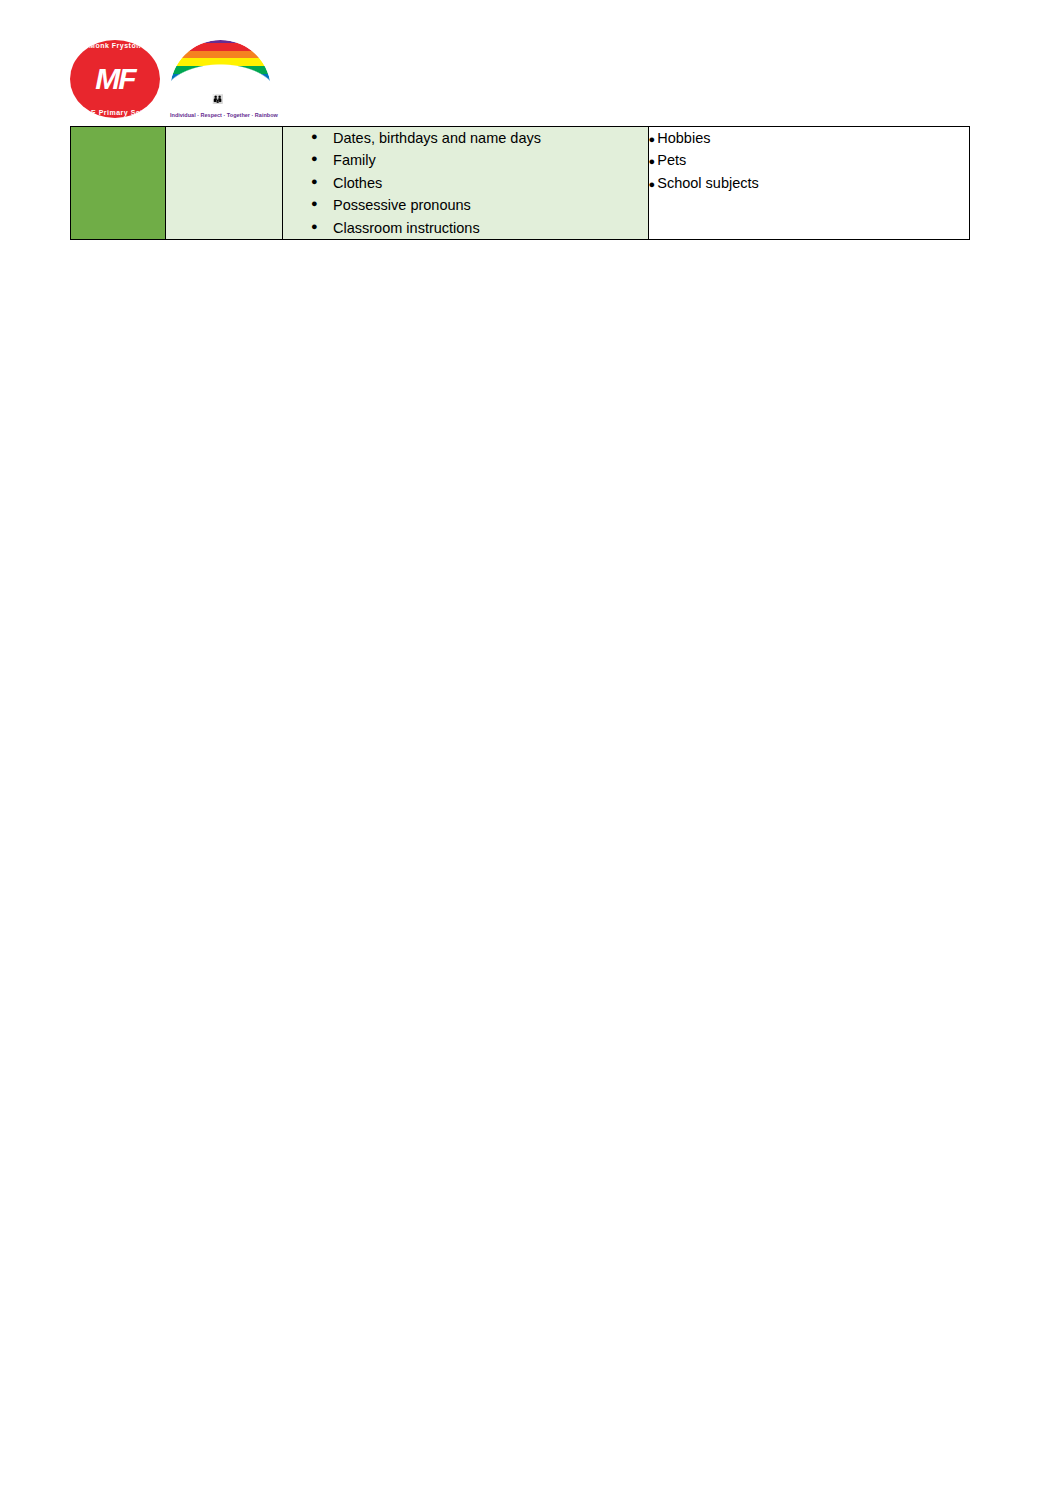Monk Fryston
MF
C of E Primary School
👪
Individual · Respect · Together · Rainbow
| | | Dates, birthdays and name days Family Clothes Possessive pronouns Classroom instructions | Hobbies Pets School subjects |